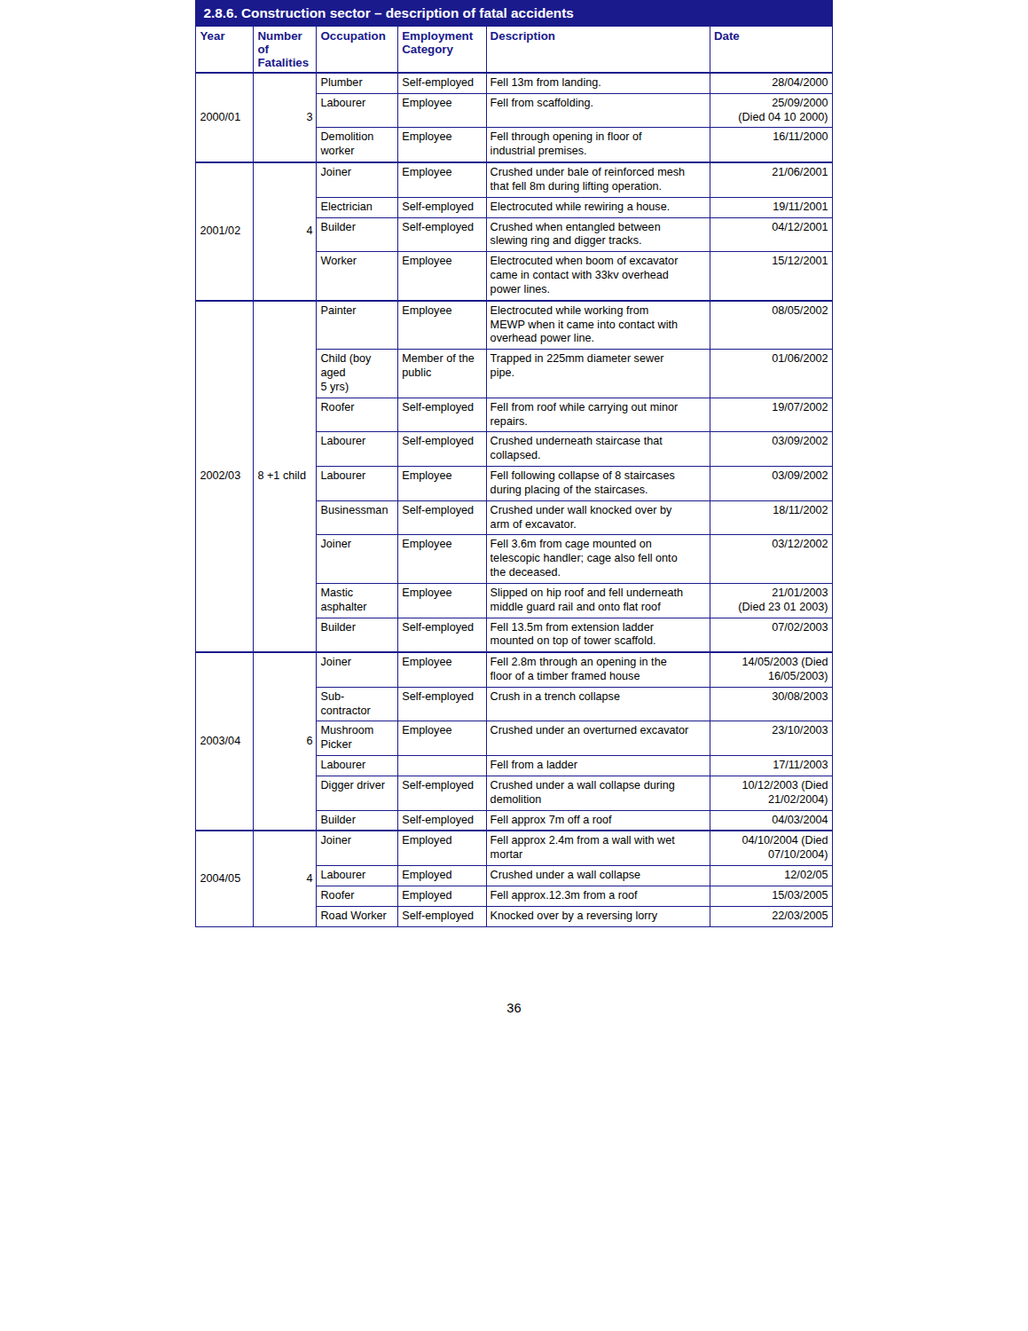2.8.6. Construction sector – description of fatal accidents
| Year | Number of Fatalities | Occupation | Employment Category | Description | Date |
| --- | --- | --- | --- | --- | --- |
| 2000/01 | 3 | Plumber | Self-employed | Fell 13m from landing. | 28/04/2000 |
| Labourer | Employee | Fell from scaffolding. | 25/09/2000 (Died 04 10 2000) |
| Demolition worker | Employee | Fell through opening in floor of industrial premises. | 16/11/2000 |
| 2001/02 | 4 | Joiner | Employee | Crushed under bale of reinforced mesh that fell 8m during lifting operation. | 21/06/2001 |
| Electrician | Self-employed | Electrocuted while rewiring a house. | 19/11/2001 |
| Builder | Self-employed | Crushed when entangled between slewing ring and digger tracks. | 04/12/2001 |
| Worker | Employee | Electrocuted when boom of excavator came in contact with 33kv overhead power lines. | 15/12/2001 |
| 2002/03 | 8 +1 child | Painter | Employee | Electrocuted while working from MEWP when it came into contact with overhead power line. | 08/05/2002 |
| Child (boy aged 5 yrs) | Member of the public | Trapped in 225mm diameter sewer pipe. | 01/06/2002 |
| Roofer | Self-employed | Fell from roof while carrying out minor repairs. | 19/07/2002 |
| Labourer | Self-employed | Crushed underneath staircase that collapsed. | 03/09/2002 |
| Labourer | Employee | Fell following collapse of 8 staircases during placing of the staircases. | 03/09/2002 |
| Businessman | Self-employed | Crushed under wall knocked over by arm of excavator. | 18/11/2002 |
| Joiner | Employee | Fell 3.6m from cage mounted on telescopic handler; cage also fell onto the deceased. | 03/12/2002 |
| Mastic asphalter | Employee | Slipped on hip roof and fell underneath middle guard rail and onto flat roof | 21/01/2003 (Died 23 01 2003) |
| Builder | Self-employed | Fell 13.5m from extension ladder mounted on top of tower scaffold. | 07/02/2003 |
| 2003/04 | 6 | Joiner | Employee | Fell 2.8m through an opening in the floor of a timber framed house | 14/05/2003 (Died 16/05/2003) |
| Sub-contractor | Self-employed | Crush in a trench collapse | 30/08/2003 |
| Mushroom Picker | Employee | Crushed under an overturned excavator | 23/10/2003 |
| Labourer | | Fell from a ladder | 17/11/2003 |
| Digger driver | Self-employed | Crushed under a wall collapse during demolition | 10/12/2003 (Died 21/02/2004) |
| Builder | Self-employed | Fell approx 7m off a roof | 04/03/2004 |
| 2004/05 | 4 | Joiner | Employed | Fell approx 2.4m from a wall with wet mortar | 04/10/2004 (Died 07/10/2004) |
| Labourer | Employed | Crushed under a wall collapse | 12/02/05 |
| Roofer | Employed | Fell approx.12.3m from a roof | 15/03/2005 |
| Road Worker | Self-employed | Knocked over by a reversing lorry | 22/03/2005 |
36